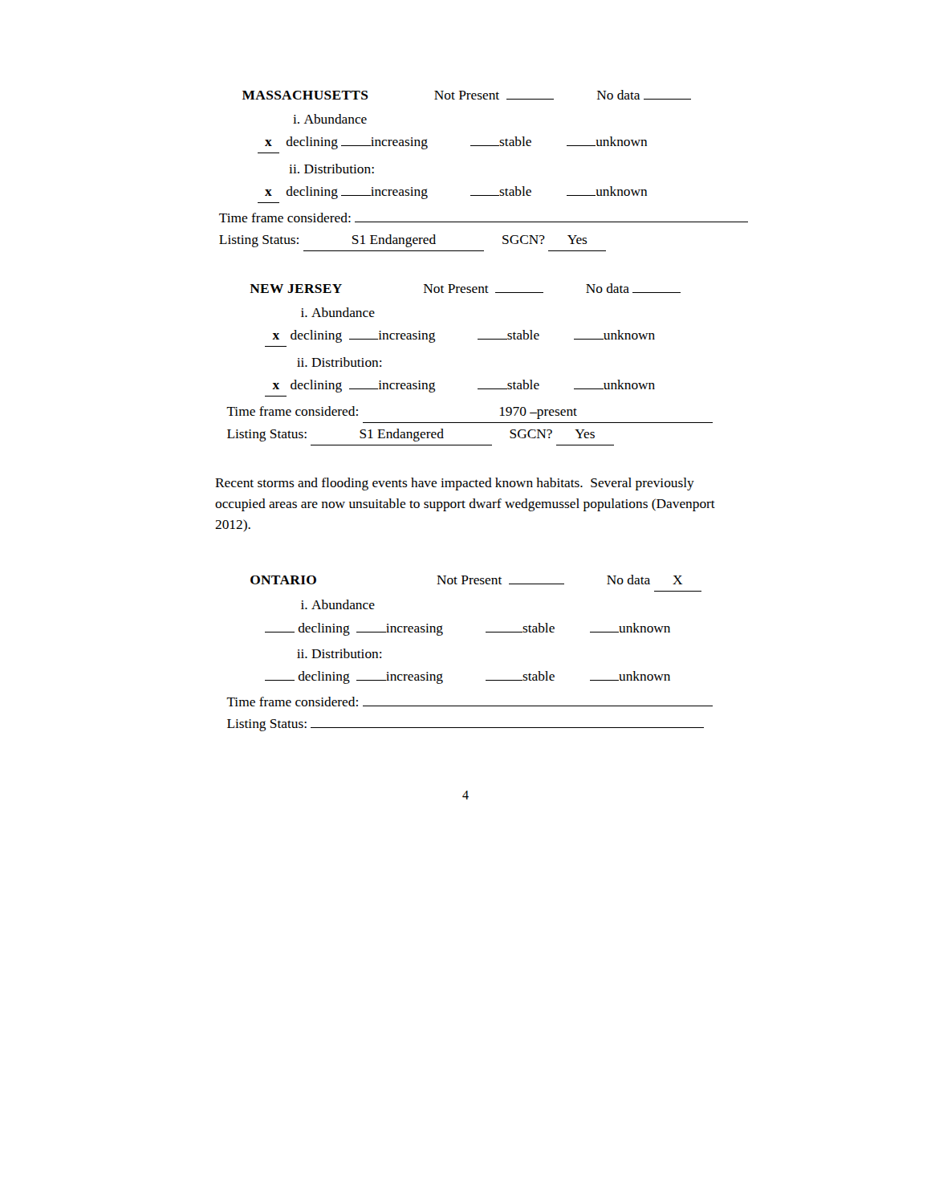MASSACHUSETTS Not Present No data
Abundance
x declining increasing stable unknown
Distribution:
x declining increasing stable unknown
Time frame considered:
Listing Status: S1 Endangered SGCN? Yes
NEW JERSEY Not Present No data
Abundance
x declining increasing stable unknown
Distribution:
x declining increasing stable unknown
Time frame considered: 1970 –present
Listing Status: S1 Endangered SGCN? Yes
Recent storms and flooding events have impacted known habitats. Several previously occupied areas are now unsuitable to support dwarf wedgemussel populations (Davenport 2012).
ONTARIO Not Present No data X
Abundance
declining increasing stable unknown
Distribution:
declining increasing stable unknown
Time frame considered:
Listing Status:
4